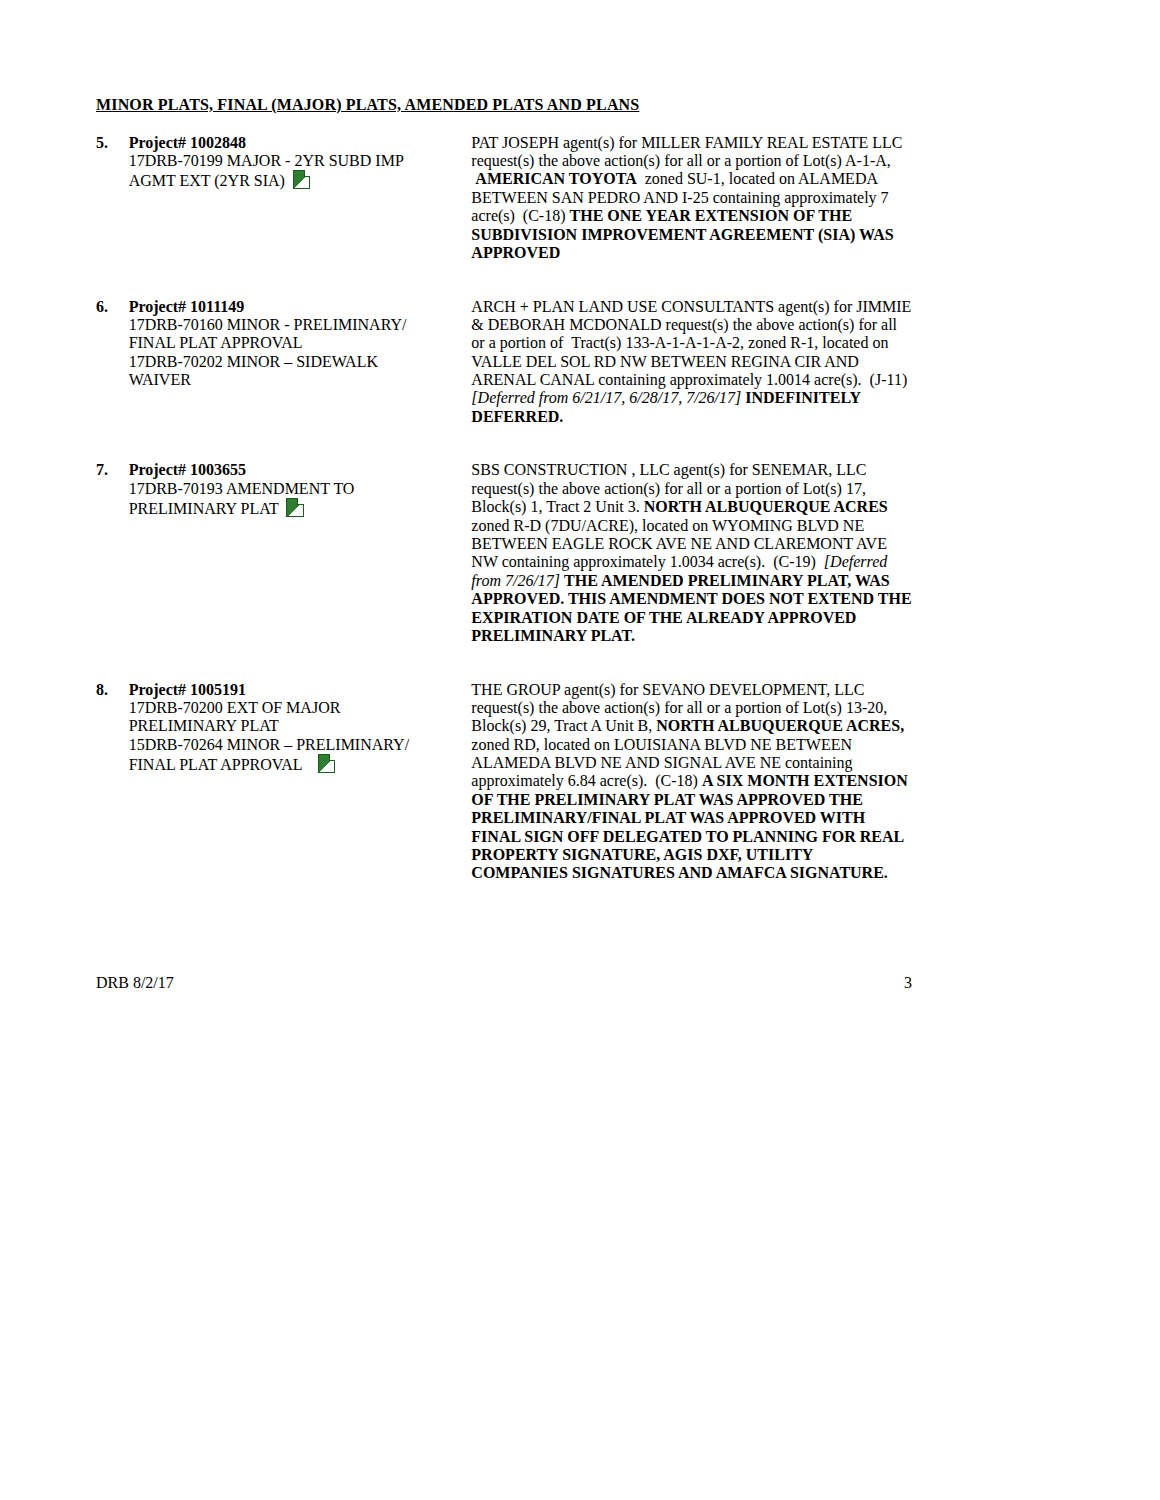MINOR PLATS, FINAL (MAJOR) PLATS, AMENDED PLATS AND PLANS
| 5. | Project# 1002848 17DRB-70199 MAJOR - 2YR SUBD IMP AGMT EXT (2YR SIA) | PAT JOSEPH agent(s) for MILLER FAMILY REAL ESTATE LLC request(s) the above action(s) for all or a portion of Lot(s) A-1-A, AMERICAN TOYOTA zoned SU-1, located on ALAMEDA BETWEEN SAN PEDRO AND I-25 containing approximately 7 acre(s) (C-18) THE ONE YEAR EXTENSION OF THE SUBDIVISION IMPROVEMENT AGREEMENT (SIA) WAS APPROVED |
| 6. | Project# 1011149 17DRB-70160 MINOR - PRELIMINARY/ FINAL PLAT APPROVAL 17DRB-70202 MINOR – SIDEWALK WAIVER | ARCH + PLAN LAND USE CONSULTANTS agent(s) for JIMMIE & DEBORAH MCDONALD request(s) the above action(s) for all or a portion of Tract(s) 133-A-1-A-1-A-2, zoned R-1, located on VALLE DEL SOL RD NW BETWEEN REGINA CIR AND ARENAL CANAL containing approximately 1.0014 acre(s). (J-11) [Deferred from 6/21/17, 6/28/17, 7/26/17] INDEFINITELY DEFERRED. |
| 7. | Project# 1003655 17DRB-70193 AMENDMENT TO PRELIMINARY PLAT | SBS CONSTRUCTION , LLC agent(s) for SENEMAR, LLC request(s) the above action(s) for all or a portion of Lot(s) 17, Block(s) 1, Tract 2 Unit 3. NORTH ALBUQUERQUE ACRES zoned R-D (7DU/ACRE), located on WYOMING BLVD NE BETWEEN EAGLE ROCK AVE NE AND CLAREMONT AVE NW containing approximately 1.0034 acre(s). (C-19) [Deferred from 7/26/17] THE AMENDED PRELIMINARY PLAT, WAS APPROVED. THIS AMENDMENT DOES NOT EXTEND THE EXPIRATION DATE OF THE ALREADY APPROVED PRELIMINARY PLAT. |
| 8. | Project# 1005191 17DRB-70200 EXT OF MAJOR PRELIMINARY PLAT 15DRB-70264 MINOR – PRELIMINARY/ FINAL PLAT APPROVAL | THE GROUP agent(s) for SEVANO DEVELOPMENT, LLC request(s) the above action(s) for all or a portion of Lot(s) 13-20, Block(s) 29, Tract A Unit B, NORTH ALBUQUERQUE ACRES, zoned RD, located on LOUISIANA BLVD NE BETWEEN ALAMEDA BLVD NE AND SIGNAL AVE NE containing approximately 6.84 acre(s). (C-18) A SIX MONTH EXTENSION OF THE PRELIMINARY PLAT WAS APPROVED THE PRELIMINARY/FINAL PLAT WAS APPROVED WITH FINAL SIGN OFF DELEGATED TO PLANNING FOR REAL PROPERTY SIGNATURE, AGIS DXF, UTILITY COMPANIES SIGNATURES AND AMAFCA SIGNATURE. |
DRB 8/2/17 3